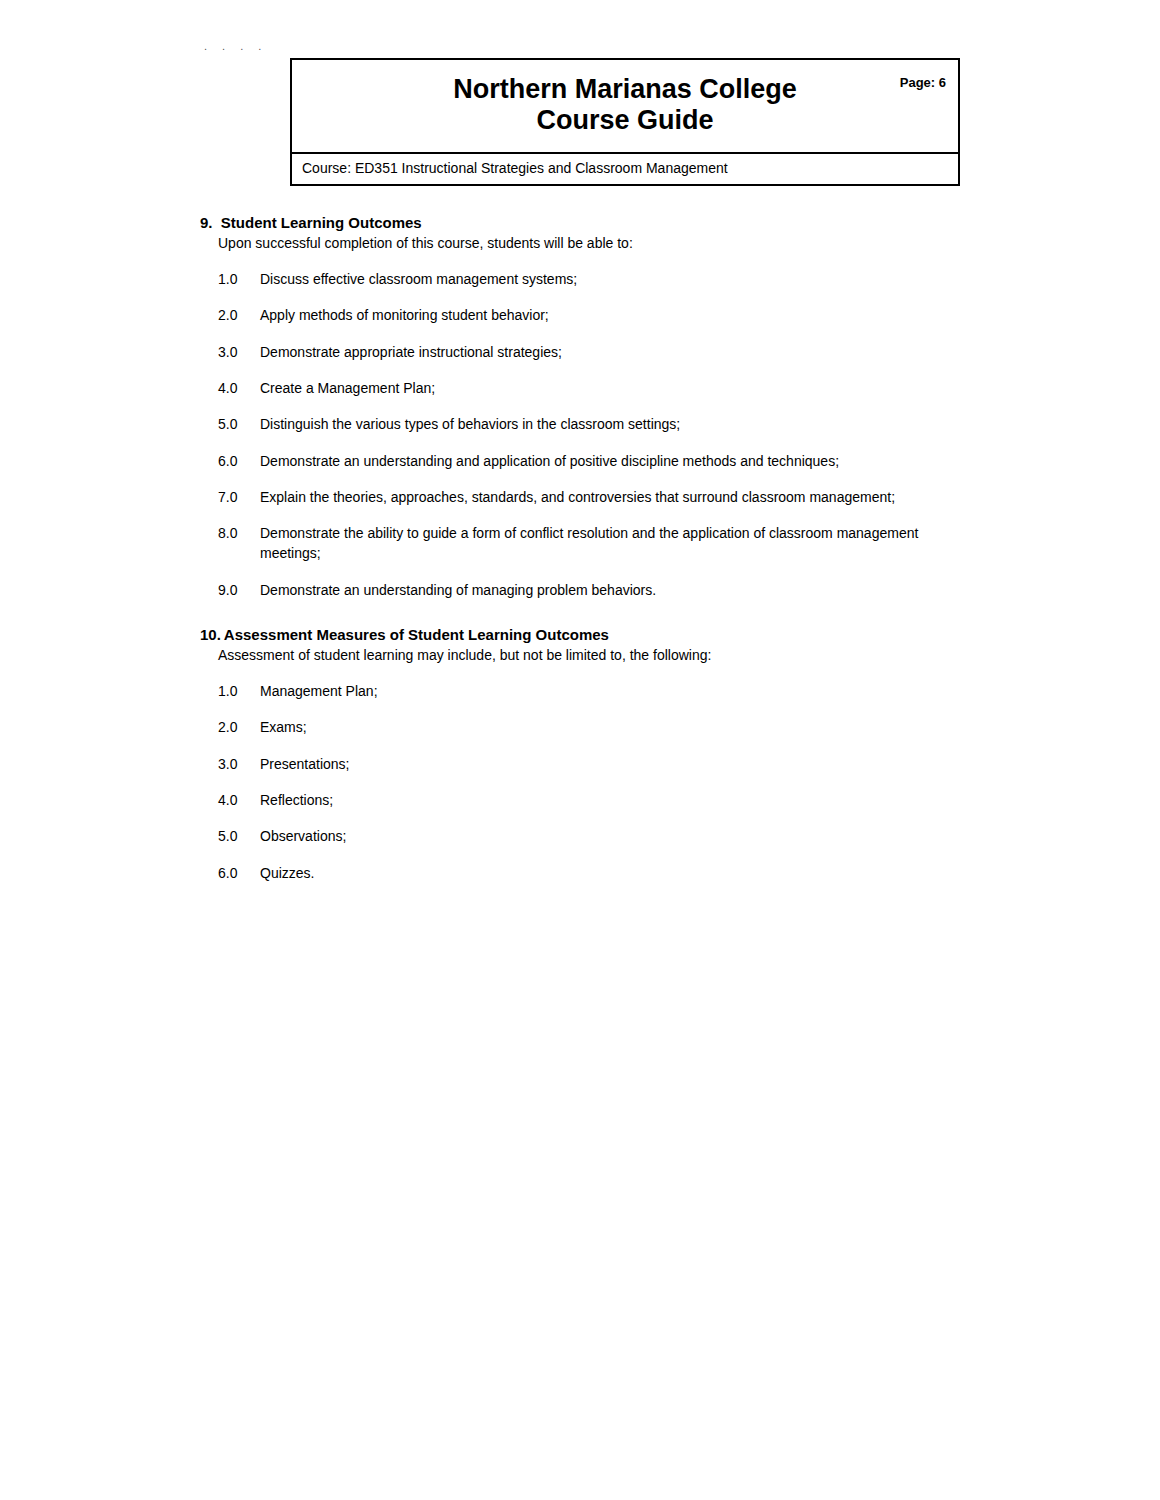. . . .
Northern Marianas College
Course Guide Page: 6
Course: ED351 Instructional Strategies and Classroom Management
9. Student Learning Outcomes
Upon successful completion of this course, students will be able to:
1.0 Discuss effective classroom management systems;
2.0 Apply methods of monitoring student behavior;
3.0 Demonstrate appropriate instructional strategies;
4.0 Create a Management Plan;
5.0 Distinguish the various types of behaviors in the classroom settings;
6.0 Demonstrate an understanding and application of positive discipline methods and techniques;
7.0 Explain the theories, approaches, standards, and controversies that surround classroom management;
8.0 Demonstrate the ability to guide a form of conflict resolution and the application of classroom management meetings;
9.0 Demonstrate an understanding of managing problem behaviors.
10. Assessment Measures of Student Learning Outcomes
Assessment of student learning may include, but not be limited to, the following:
1.0 Management Plan;
2.0 Exams;
3.0 Presentations;
4.0 Reflections;
5.0 Observations;
6.0 Quizzes.